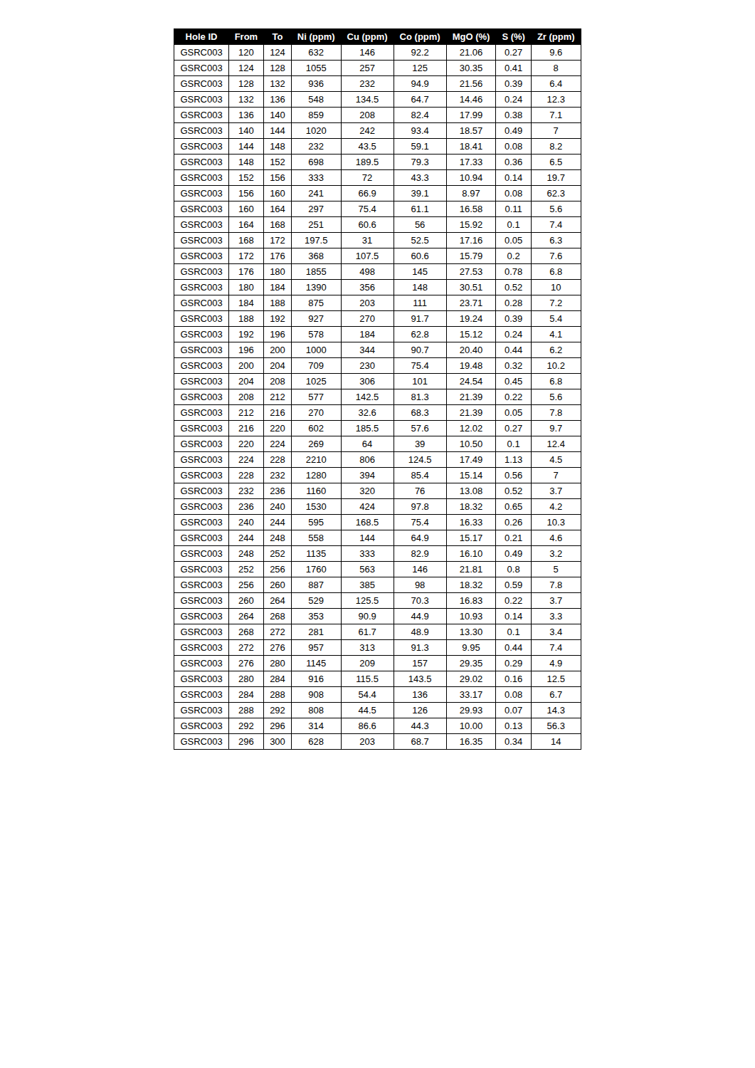Drill hole GSRC003 downhole assay results
| Hole ID | From | To | Ni (ppm) | Cu (ppm) | Co (ppm) | MgO (%) | S (%) | Zr (ppm) |
| --- | --- | --- | --- | --- | --- | --- | --- | --- |
| GSRC003 | 120 | 124 | 632 | 146 | 92.2 | 21.06 | 0.27 | 9.6 |
| GSRC003 | 124 | 128 | 1055 | 257 | 125 | 30.35 | 0.41 | 8 |
| GSRC003 | 128 | 132 | 936 | 232 | 94.9 | 21.56 | 0.39 | 6.4 |
| GSRC003 | 132 | 136 | 548 | 134.5 | 64.7 | 14.46 | 0.24 | 12.3 |
| GSRC003 | 136 | 140 | 859 | 208 | 82.4 | 17.99 | 0.38 | 7.1 |
| GSRC003 | 140 | 144 | 1020 | 242 | 93.4 | 18.57 | 0.49 | 7 |
| GSRC003 | 144 | 148 | 232 | 43.5 | 59.1 | 18.41 | 0.08 | 8.2 |
| GSRC003 | 148 | 152 | 698 | 189.5 | 79.3 | 17.33 | 0.36 | 6.5 |
| GSRC003 | 152 | 156 | 333 | 72 | 43.3 | 10.94 | 0.14 | 19.7 |
| GSRC003 | 156 | 160 | 241 | 66.9 | 39.1 | 8.97 | 0.08 | 62.3 |
| GSRC003 | 160 | 164 | 297 | 75.4 | 61.1 | 16.58 | 0.11 | 5.6 |
| GSRC003 | 164 | 168 | 251 | 60.6 | 56 | 15.92 | 0.1 | 7.4 |
| GSRC003 | 168 | 172 | 197.5 | 31 | 52.5 | 17.16 | 0.05 | 6.3 |
| GSRC003 | 172 | 176 | 368 | 107.5 | 60.6 | 15.79 | 0.2 | 7.6 |
| GSRC003 | 176 | 180 | 1855 | 498 | 145 | 27.53 | 0.78 | 6.8 |
| GSRC003 | 180 | 184 | 1390 | 356 | 148 | 30.51 | 0.52 | 10 |
| GSRC003 | 184 | 188 | 875 | 203 | 111 | 23.71 | 0.28 | 7.2 |
| GSRC003 | 188 | 192 | 927 | 270 | 91.7 | 19.24 | 0.39 | 5.4 |
| GSRC003 | 192 | 196 | 578 | 184 | 62.8 | 15.12 | 0.24 | 4.1 |
| GSRC003 | 196 | 200 | 1000 | 344 | 90.7 | 20.40 | 0.44 | 6.2 |
| GSRC003 | 200 | 204 | 709 | 230 | 75.4 | 19.48 | 0.32 | 10.2 |
| GSRC003 | 204 | 208 | 1025 | 306 | 101 | 24.54 | 0.45 | 6.8 |
| GSRC003 | 208 | 212 | 577 | 142.5 | 81.3 | 21.39 | 0.22 | 5.6 |
| GSRC003 | 212 | 216 | 270 | 32.6 | 68.3 | 21.39 | 0.05 | 7.8 |
| GSRC003 | 216 | 220 | 602 | 185.5 | 57.6 | 12.02 | 0.27 | 9.7 |
| GSRC003 | 220 | 224 | 269 | 64 | 39 | 10.50 | 0.1 | 12.4 |
| GSRC003 | 224 | 228 | 2210 | 806 | 124.5 | 17.49 | 1.13 | 4.5 |
| GSRC003 | 228 | 232 | 1280 | 394 | 85.4 | 15.14 | 0.56 | 7 |
| GSRC003 | 232 | 236 | 1160 | 320 | 76 | 13.08 | 0.52 | 3.7 |
| GSRC003 | 236 | 240 | 1530 | 424 | 97.8 | 18.32 | 0.65 | 4.2 |
| GSRC003 | 240 | 244 | 595 | 168.5 | 75.4 | 16.33 | 0.26 | 10.3 |
| GSRC003 | 244 | 248 | 558 | 144 | 64.9 | 15.17 | 0.21 | 4.6 |
| GSRC003 | 248 | 252 | 1135 | 333 | 82.9 | 16.10 | 0.49 | 3.2 |
| GSRC003 | 252 | 256 | 1760 | 563 | 146 | 21.81 | 0.8 | 5 |
| GSRC003 | 256 | 260 | 887 | 385 | 98 | 18.32 | 0.59 | 7.8 |
| GSRC003 | 260 | 264 | 529 | 125.5 | 70.3 | 16.83 | 0.22 | 3.7 |
| GSRC003 | 264 | 268 | 353 | 90.9 | 44.9 | 10.93 | 0.14 | 3.3 |
| GSRC003 | 268 | 272 | 281 | 61.7 | 48.9 | 13.30 | 0.1 | 3.4 |
| GSRC003 | 272 | 276 | 957 | 313 | 91.3 | 9.95 | 0.44 | 7.4 |
| GSRC003 | 276 | 280 | 1145 | 209 | 157 | 29.35 | 0.29 | 4.9 |
| GSRC003 | 280 | 284 | 916 | 115.5 | 143.5 | 29.02 | 0.16 | 12.5 |
| GSRC003 | 284 | 288 | 908 | 54.4 | 136 | 33.17 | 0.08 | 6.7 |
| GSRC003 | 288 | 292 | 808 | 44.5 | 126 | 29.93 | 0.07 | 14.3 |
| GSRC003 | 292 | 296 | 314 | 86.6 | 44.3 | 10.00 | 0.13 | 56.3 |
| GSRC003 | 296 | 300 | 628 | 203 | 68.7 | 16.35 | 0.34 | 14 |